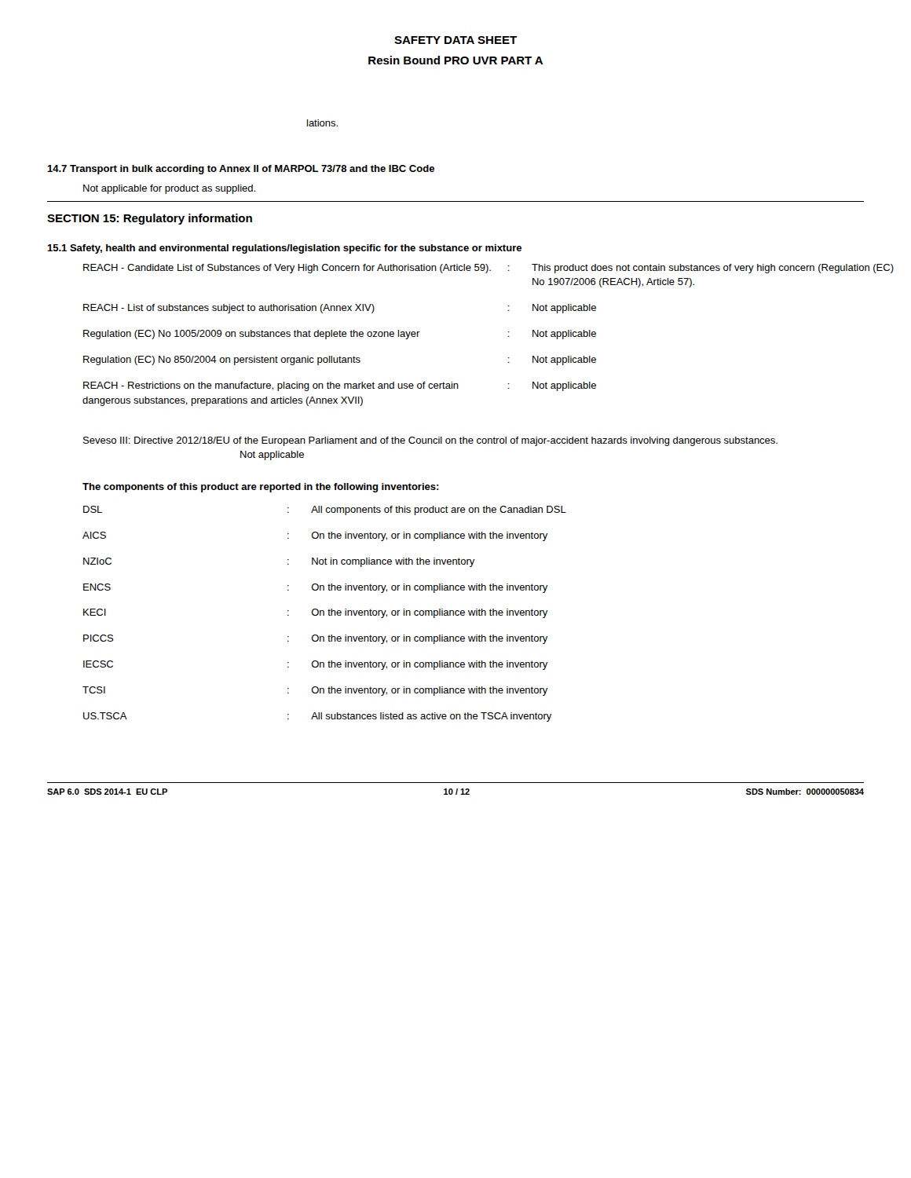SAFETY DATA SHEET
Resin Bound PRO UVR PART A
lations.
14.7 Transport in bulk according to Annex II of MARPOL 73/78 and the IBC Code
Not applicable for product as supplied.
SECTION 15: Regulatory information
15.1 Safety, health and environmental regulations/legislation specific for the substance or mixture
| REACH - Candidate List of Substances of Very High Concern for Authorisation (Article 59). | : | This product does not contain substances of very high concern (Regulation (EC) No 1907/2006 (REACH), Article 57). |
| REACH - List of substances subject to authorisation (Annex XIV) | : | Not applicable |
| Regulation (EC) No 1005/2009 on substances that deplete the ozone layer | : | Not applicable |
| Regulation (EC) No 850/2004 on persistent organic pollutants | : | Not applicable |
| REACH - Restrictions on the manufacture, placing on the market and use of certain dangerous substances, preparations and articles (Annex XVII) | : | Not applicable |
Seveso III: Directive 2012/18/EU of the European Parliament and of the Council on the control of major-accident hazards involving dangerous substances.
Not applicable
The components of this product are reported in the following inventories:
| DSL | : | All components of this product are on the Canadian DSL |
| AICS | : | On the inventory, or in compliance with the inventory |
| NZIoC | : | Not in compliance with the inventory |
| ENCS | : | On the inventory, or in compliance with the inventory |
| KECI | : | On the inventory, or in compliance with the inventory |
| PICCS | : | On the inventory, or in compliance with the inventory |
| IECSC | : | On the inventory, or in compliance with the inventory |
| TCSI | : | On the inventory, or in compliance with the inventory |
| US.TSCA | : | All substances listed as active on the TSCA inventory |
SAP 6.0 SDS 2014-1 EU CLP
10 / 12
SDS Number: 000000050834